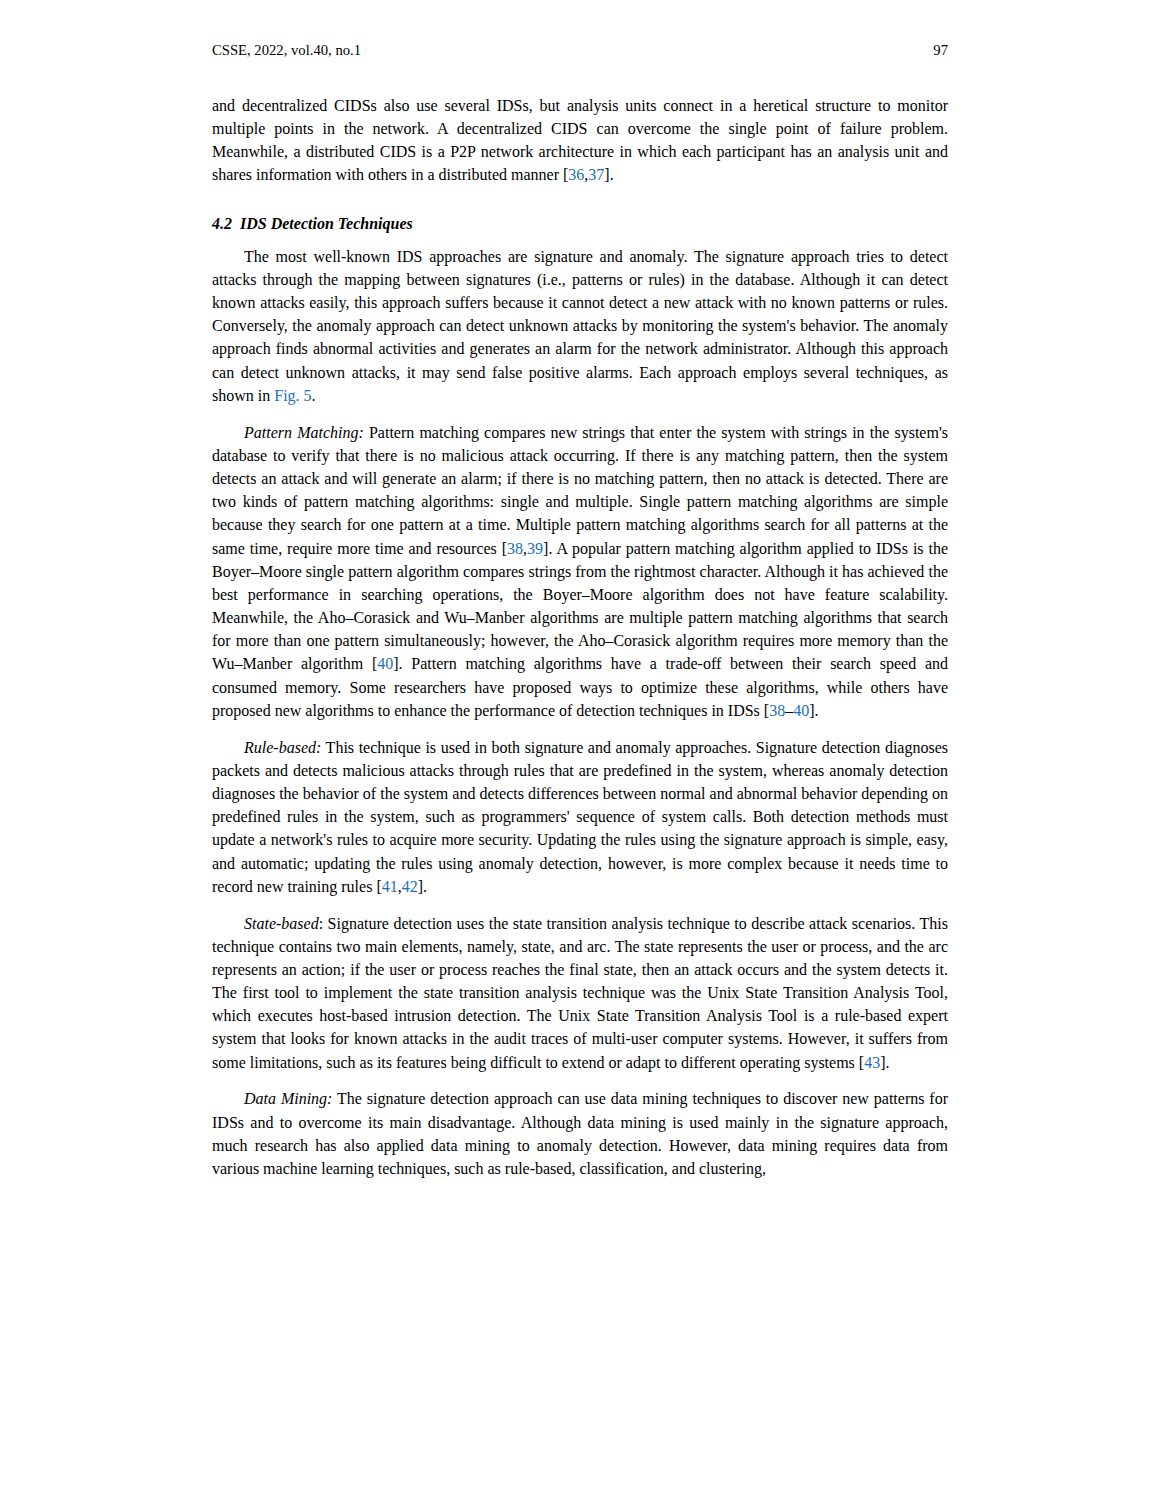CSSE, 2022, vol.40, no.1 97
and decentralized CIDSs also use several IDSs, but analysis units connect in a heretical structure to monitor multiple points in the network. A decentralized CIDS can overcome the single point of failure problem. Meanwhile, a distributed CIDS is a P2P network architecture in which each participant has an analysis unit and shares information with others in a distributed manner [36,37].
4.2 IDS Detection Techniques
The most well-known IDS approaches are signature and anomaly. The signature approach tries to detect attacks through the mapping between signatures (i.e., patterns or rules) in the database. Although it can detect known attacks easily, this approach suffers because it cannot detect a new attack with no known patterns or rules. Conversely, the anomaly approach can detect unknown attacks by monitoring the system's behavior. The anomaly approach finds abnormal activities and generates an alarm for the network administrator. Although this approach can detect unknown attacks, it may send false positive alarms. Each approach employs several techniques, as shown in Fig. 5.
Pattern Matching: Pattern matching compares new strings that enter the system with strings in the system's database to verify that there is no malicious attack occurring. If there is any matching pattern, then the system detects an attack and will generate an alarm; if there is no matching pattern, then no attack is detected. There are two kinds of pattern matching algorithms: single and multiple. Single pattern matching algorithms are simple because they search for one pattern at a time. Multiple pattern matching algorithms search for all patterns at the same time, require more time and resources [38,39]. A popular pattern matching algorithm applied to IDSs is the Boyer–Moore single pattern algorithm compares strings from the rightmost character. Although it has achieved the best performance in searching operations, the Boyer–Moore algorithm does not have feature scalability. Meanwhile, the Aho–Corasick and Wu–Manber algorithms are multiple pattern matching algorithms that search for more than one pattern simultaneously; however, the Aho–Corasick algorithm requires more memory than the Wu–Manber algorithm [40]. Pattern matching algorithms have a trade-off between their search speed and consumed memory. Some researchers have proposed ways to optimize these algorithms, while others have proposed new algorithms to enhance the performance of detection techniques in IDSs [38–40].
Rule-based: This technique is used in both signature and anomaly approaches. Signature detection diagnoses packets and detects malicious attacks through rules that are predefined in the system, whereas anomaly detection diagnoses the behavior of the system and detects differences between normal and abnormal behavior depending on predefined rules in the system, such as programmers' sequence of system calls. Both detection methods must update a network's rules to acquire more security. Updating the rules using the signature approach is simple, easy, and automatic; updating the rules using anomaly detection, however, is more complex because it needs time to record new training rules [41,42].
State-based: Signature detection uses the state transition analysis technique to describe attack scenarios. This technique contains two main elements, namely, state, and arc. The state represents the user or process, and the arc represents an action; if the user or process reaches the final state, then an attack occurs and the system detects it. The first tool to implement the state transition analysis technique was the Unix State Transition Analysis Tool, which executes host-based intrusion detection. The Unix State Transition Analysis Tool is a rule-based expert system that looks for known attacks in the audit traces of multi-user computer systems. However, it suffers from some limitations, such as its features being difficult to extend or adapt to different operating systems [43].
Data Mining: The signature detection approach can use data mining techniques to discover new patterns for IDSs and to overcome its main disadvantage. Although data mining is used mainly in the signature approach, much research has also applied data mining to anomaly detection. However, data mining requires data from various machine learning techniques, such as rule-based, classification, and clustering,